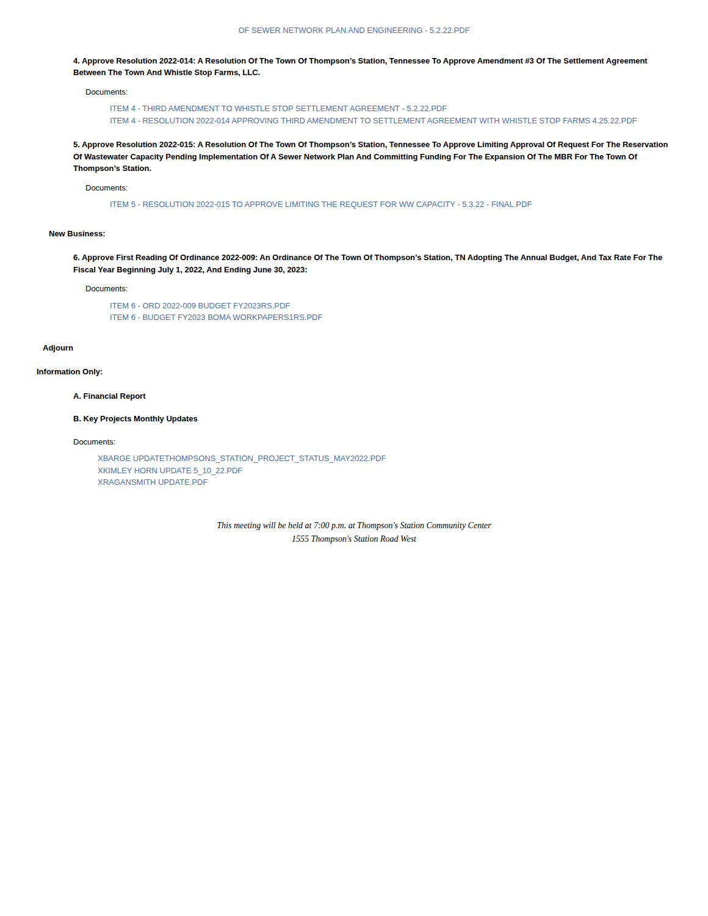OF SEWER NETWORK PLAN AND ENGINEERING - 5.2.22.PDF
4. Approve Resolution 2022-014: A Resolution Of The Town Of Thompson’s Station, Tennessee To Approve Amendment #3 Of The Settlement Agreement Between The Town And Whistle Stop Farms, LLC.
Documents:
ITEM 4 - THIRD AMENDMENT TO WHISTLE STOP SETTLEMENT AGREEMENT - 5.2.22.PDF
ITEM 4 - RESOLUTION 2022-014 APPROVING THIRD AMENDMENT TO SETTLEMENT AGREEMENT WITH WHISTLE STOP FARMS 4.25.22.PDF
5. Approve Resolution 2022-015: A Resolution Of The Town Of Thompson’s Station, Tennessee To Approve Limiting Approval Of Request For The Reservation Of Wastewater Capacity Pending Implementation Of A Sewer Network Plan And Committing Funding For The Expansion Of The MBR For The Town Of Thompson’s Station.
Documents:
ITEM 5 - RESOLUTION 2022-015 TO APPROVE LIMITING THE REQUEST FOR WW CAPACITY - 5.3.22 - FINAL.PDF
New Business:
6. Approve First Reading Of Ordinance 2022-009: An Ordinance Of The Town Of Thompson’s Station, TN Adopting The Annual Budget, And Tax Rate For The Fiscal Year Beginning July 1, 2022, And Ending June 30, 2023:
Documents:
ITEM 6 - ORD 2022-009 BUDGET FY2023RS.PDF
ITEM 6 - BUDGET FY2023 BOMA WORKPAPERS1RS.PDF
Adjourn
Information Only:
A. Financial Report
B. Key Projects Monthly Updates
Documents:
XBARGE UPDATETHOMPSONS_STATION_PROJECT_STATUS_MAY2022.PDF
XKIMLEY HORN UPDATE 5_10_22.PDF
XRAGANSMITH UPDATE.PDF
This meeting will be held at 7:00 p.m. at Thompson's Station Community Center
1555 Thompson's Station Road West